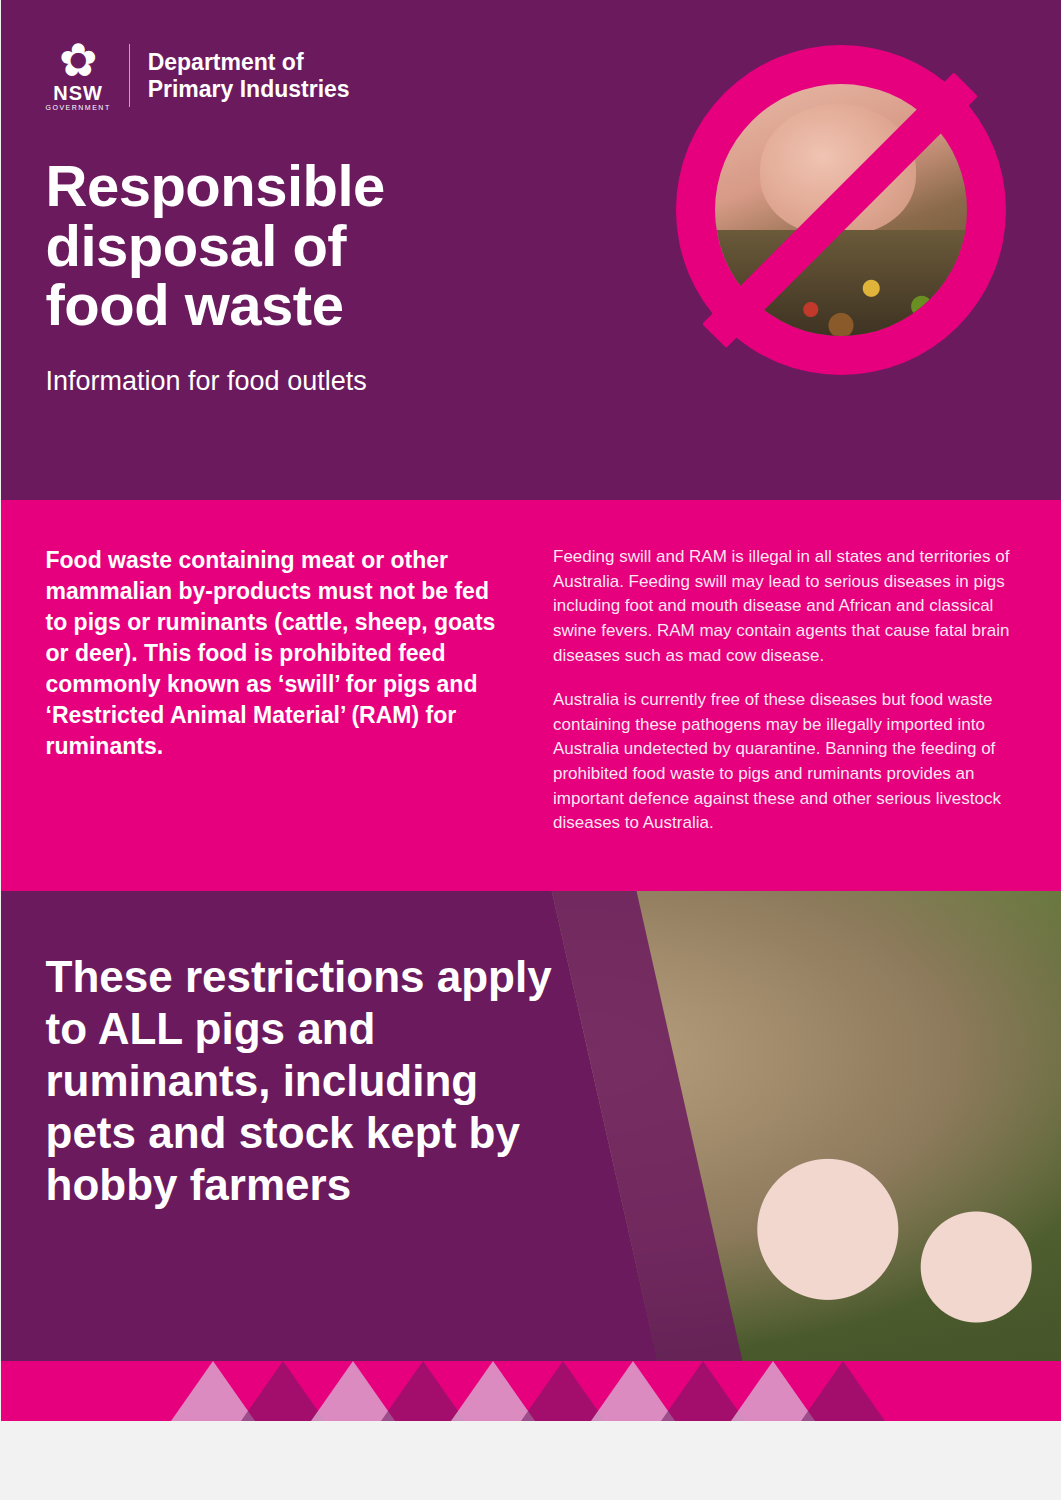✿ NSW GOVERNMENT
Department of
Primary Industries
Responsible disposal of food waste
Information for food outlets
Food waste containing meat or other mammalian by-products must not be fed to pigs or ruminants (cattle, sheep, goats or deer). This food is prohibited feed commonly known as ‘swill’ for pigs and ‘Restricted Animal Material’ (RAM) for ruminants.
Feeding swill and RAM is illegal in all states and territories of Australia. Feeding swill may lead to serious diseases in pigs including foot and mouth disease and African and classical swine fevers. RAM may contain agents that cause fatal brain diseases such as mad cow disease.
Australia is currently free of these diseases but food waste containing these pathogens may be illegally imported into Australia undetected by quarantine. Banning the feeding of prohibited food waste to pigs and ruminants provides an important defence against these and other serious livestock diseases to Australia.
These restrictions apply to ALL pigs and ruminants, including pets and stock kept by hobby farmers